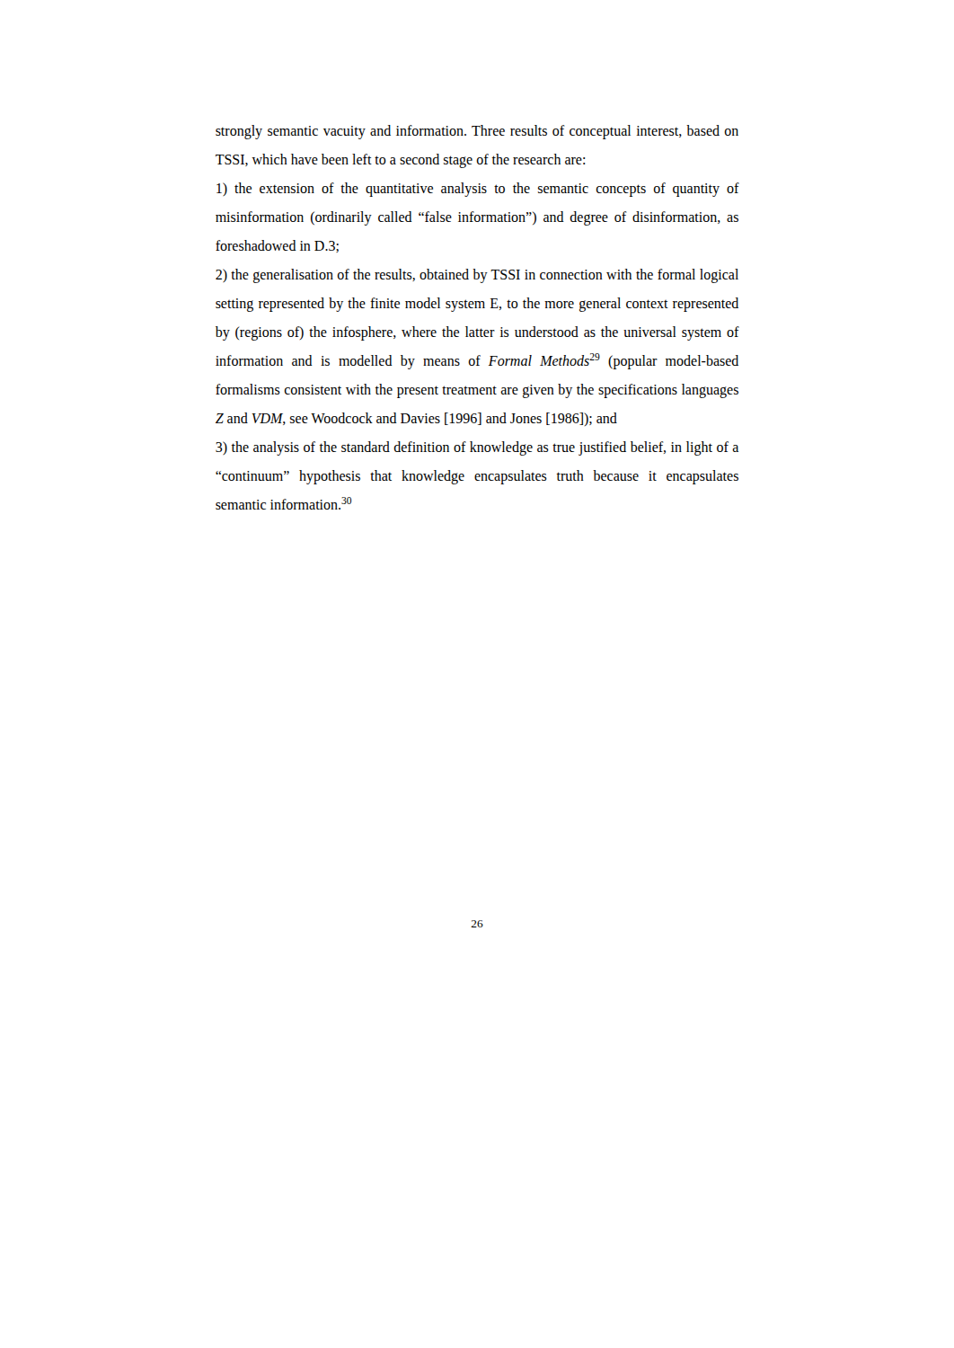strongly semantic vacuity and information. Three results of conceptual interest, based on TSSI, which have been left to a second stage of the research are:
1) the extension of the quantitative analysis to the semantic concepts of quantity of misinformation (ordinarily called “false information”) and degree of disinformation, as foreshadowed in D.3;
2) the generalisation of the results, obtained by TSSI in connection with the formal logical setting represented by the finite model system E, to the more general context represented by (regions of) the infosphere, where the latter is understood as the universal system of information and is modelled by means of Formal Methods29 (popular model-based formalisms consistent with the present treatment are given by the specifications languages Z and VDM, see Woodcock and Davies [1996] and Jones [1986]); and
3) the analysis of the standard definition of knowledge as true justified belief, in light of a “continuum” hypothesis that knowledge encapsulates truth because it encapsulates semantic information.30
26